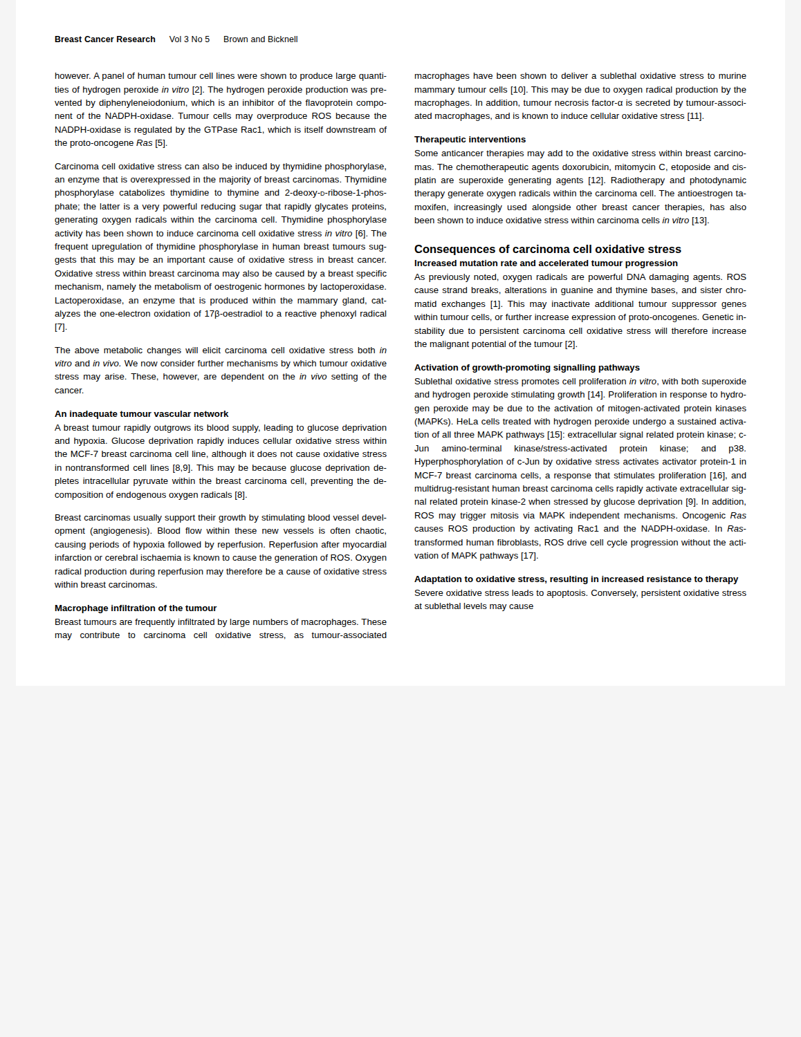Breast Cancer Research Vol 3 No 5 Brown and Bicknell
however. A panel of human tumour cell lines were shown to produce large quantities of hydrogen peroxide in vitro [2]. The hydrogen peroxide production was prevented by diphenyleneiodonium, which is an inhibitor of the flavoprotein component of the NADPH-oxidase. Tumour cells may overproduce ROS because the NADPH-oxidase is regulated by the GTPase Rac1, which is itself downstream of the proto-oncogene Ras [5].
Carcinoma cell oxidative stress can also be induced by thymidine phosphorylase, an enzyme that is overexpressed in the majority of breast carcinomas. Thymidine phosphorylase catabolizes thymidine to thymine and 2-deoxy-d-ribose-1-phosphate; the latter is a very powerful reducing sugar that rapidly glycates proteins, generating oxygen radicals within the carcinoma cell. Thymidine phosphorylase activity has been shown to induce carcinoma cell oxidative stress in vitro [6]. The frequent upregulation of thymidine phosphorylase in human breast tumours suggests that this may be an important cause of oxidative stress in breast cancer. Oxidative stress within breast carcinoma may also be caused by a breast specific mechanism, namely the metabolism of oestrogenic hormones by lactoperoxidase. Lactoperoxidase, an enzyme that is produced within the mammary gland, catalyzes the one-electron oxidation of 17β-oestradiol to a reactive phenoxyl radical [7].
The above metabolic changes will elicit carcinoma cell oxidative stress both in vitro and in vivo. We now consider further mechanisms by which tumour oxidative stress may arise. These, however, are dependent on the in vivo setting of the cancer.
An inadequate tumour vascular network
A breast tumour rapidly outgrows its blood supply, leading to glucose deprivation and hypoxia. Glucose deprivation rapidly induces cellular oxidative stress within the MCF-7 breast carcinoma cell line, although it does not cause oxidative stress in nontransformed cell lines [8,9]. This may be because glucose deprivation depletes intracellular pyruvate within the breast carcinoma cell, preventing the decomposition of endogenous oxygen radicals [8].
Breast carcinomas usually support their growth by stimulating blood vessel development (angiogenesis). Blood flow within these new vessels is often chaotic, causing periods of hypoxia followed by reperfusion. Reperfusion after myocardial infarction or cerebral ischaemia is known to cause the generation of ROS. Oxygen radical production during reperfusion may therefore be a cause of oxidative stress within breast carcinomas.
Macrophage infiltration of the tumour
Breast tumours are frequently infiltrated by large numbers of macrophages. These may contribute to carcinoma cell oxidative stress, as tumour-associated macrophages have been shown to deliver a sublethal oxidative stress to murine mammary tumour cells [10]. This may be due to oxygen radical production by the macrophages. In addition, tumour necrosis factor-α is secreted by tumour-associated macrophages, and is known to induce cellular oxidative stress [11].
Therapeutic interventions
Some anticancer therapies may add to the oxidative stress within breast carcinomas. The chemotherapeutic agents doxorubicin, mitomycin C, etoposide and cisplatin are superoxide generating agents [12]. Radiotherapy and photodynamic therapy generate oxygen radicals within the carcinoma cell. The antioestrogen tamoxifen, increasingly used alongside other breast cancer therapies, has also been shown to induce oxidative stress within carcinoma cells in vitro [13].
Consequences of carcinoma cell oxidative stress
Increased mutation rate and accelerated tumour progression
As previously noted, oxygen radicals are powerful DNA damaging agents. ROS cause strand breaks, alterations in guanine and thymine bases, and sister chromatid exchanges [1]. This may inactivate additional tumour suppressor genes within tumour cells, or further increase expression of proto-oncogenes. Genetic instability due to persistent carcinoma cell oxidative stress will therefore increase the malignant potential of the tumour [2].
Activation of growth-promoting signalling pathways
Sublethal oxidative stress promotes cell proliferation in vitro, with both superoxide and hydrogen peroxide stimulating growth [14]. Proliferation in response to hydrogen peroxide may be due to the activation of mitogen-activated protein kinases (MAPKs). HeLa cells treated with hydrogen peroxide undergo a sustained activation of all three MAPK pathways [15]: extracellular signal related protein kinase; c-Jun amino-terminal kinase/stress-activated protein kinase; and p38. Hyperphosphorylation of c-Jun by oxidative stress activates activator protein-1 in MCF-7 breast carcinoma cells, a response that stimulates proliferation [16], and multidrug-resistant human breast carcinoma cells rapidly activate extracellular signal related protein kinase-2 when stressed by glucose deprivation [9]. In addition, ROS may trigger mitosis via MAPK independent mechanisms. Oncogenic Ras causes ROS production by activating Rac1 and the NADPH-oxidase. In Ras-transformed human fibroblasts, ROS drive cell cycle progression without the activation of MAPK pathways [17].
Adaptation to oxidative stress, resulting in increased resistance to therapy
Severe oxidative stress leads to apoptosis. Conversely, persistent oxidative stress at sublethal levels may cause